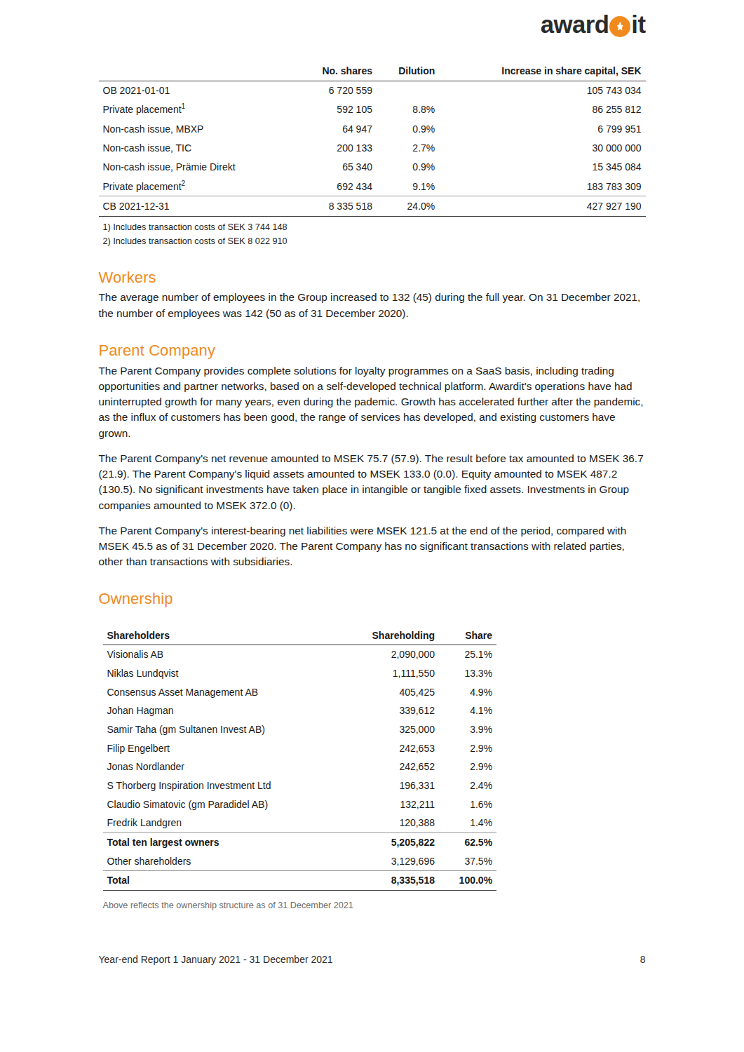award it
| | No. shares | Dilution | Increase in share capital, SEK |
| --- | --- | --- | --- |
| OB 2021-01-01 | 6 720 559 | | 105 743 034 |
| Private placement 1 | 592 105 | 8.8% | 86 255 812 |
| Non-cash issue, MBXP | 64 947 | 0.9% | 6 799 951 |
| Non-cash issue, TIC | 200 133 | 2.7% | 30 000 000 |
| Non-cash issue, Prämie Direkt | 65 340 | 0.9% | 15 345 084 |
| Private placement 2 | 692 434 | 9.1% | 183 783 309 |
| CB 2021-12-31 | 8 335 518 | 24.0% | 427 927 190 |
1) Includes transaction costs of SEK 3 744 148
2) Includes transaction costs of SEK 8 022 910
Workers
The average number of employees in the Group increased to 132 (45) during the full year. On 31 December 2021, the number of employees was 142 (50 as of 31 December 2020).
Parent Company
The Parent Company provides complete solutions for loyalty programmes on a SaaS basis, including trading opportunities and partner networks, based on a self-developed technical platform. Awardit's operations have had uninterrupted growth for many years, even during the pademic. Growth has accelerated further after the pandemic, as the influx of customers has been good, the range of services has developed, and existing customers have grown.
The Parent Company's net revenue amounted to MSEK 75.7 (57.9). The result before tax amounted to MSEK 36.7 (21.9). The Parent Company's liquid assets amounted to MSEK 133.0 (0.0). Equity amounted to MSEK 487.2 (130.5). No significant investments have taken place in intangible or tangible fixed assets. Investments in Group companies amounted to MSEK 372.0 (0).
The Parent Company's interest-bearing net liabilities were MSEK 121.5 at the end of the period, compared with MSEK 45.5 as of 31 December 2020. The Parent Company has no significant transactions with related parties, other than transactions with subsidiaries.
Ownership
| Shareholders | Shareholding | Share |
| --- | --- | --- |
| Visionalis AB | 2,090,000 | 25.1% |
| Niklas Lundqvist | 1,111,550 | 13.3% |
| Consensus Asset Management AB | 405,425 | 4.9% |
| Johan Hagman | 339,612 | 4.1% |
| Samir Taha (gm Sultanen Invest AB) | 325,000 | 3.9% |
| Filip Engelbert | 242,653 | 2.9% |
| Jonas Nordlander | 242,652 | 2.9% |
| S Thorberg Inspiration Investment Ltd | 196,331 | 2.4% |
| Claudio Simatovic (gm Paradidel AB) | 132,211 | 1.6% |
| Fredrik Landgren | 120,388 | 1.4% |
| Total ten largest owners | 5,205,822 | 62.5% |
| Other shareholders | 3,129,696 | 37.5% |
| Total | 8,335,518 | 100.0% |
Above reflects the ownership structure as of 31 December 2021
Year-end Report 1 January 2021 - 31 December 2021
8